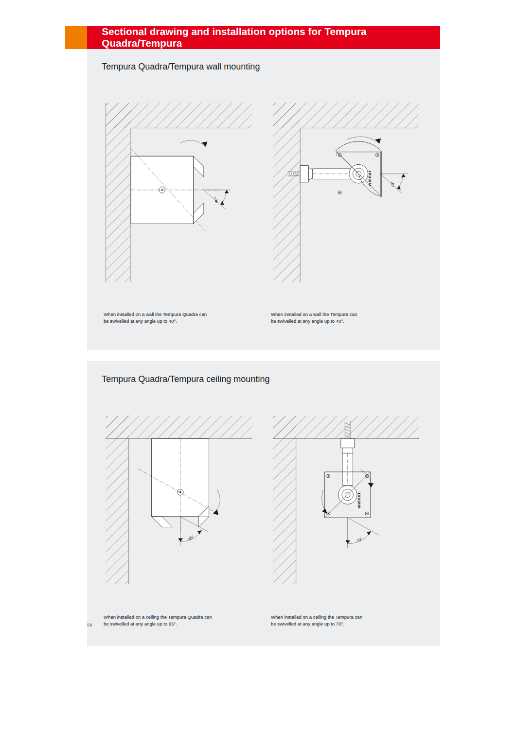Sectional drawing and installation options for Tempura Quadra/Tempura
Tempura Quadra/Tempura wall mounting
40°
When installed on a wall the Tempura Quadra can
be swivelled at any angle up to 40°.
weinor 40°
When installed on a wall the Tempura can
be swivelled at any angle up to 40°.
Tempura Quadra/Tempura ceiling mounting
65°
When installed on a ceiling the Tempura Quadra can
be swivelled at any angle up to 65°.
weinor 70°
When installed on a ceiling the Tempura can
be swivelled at any angle up to 70°.
58